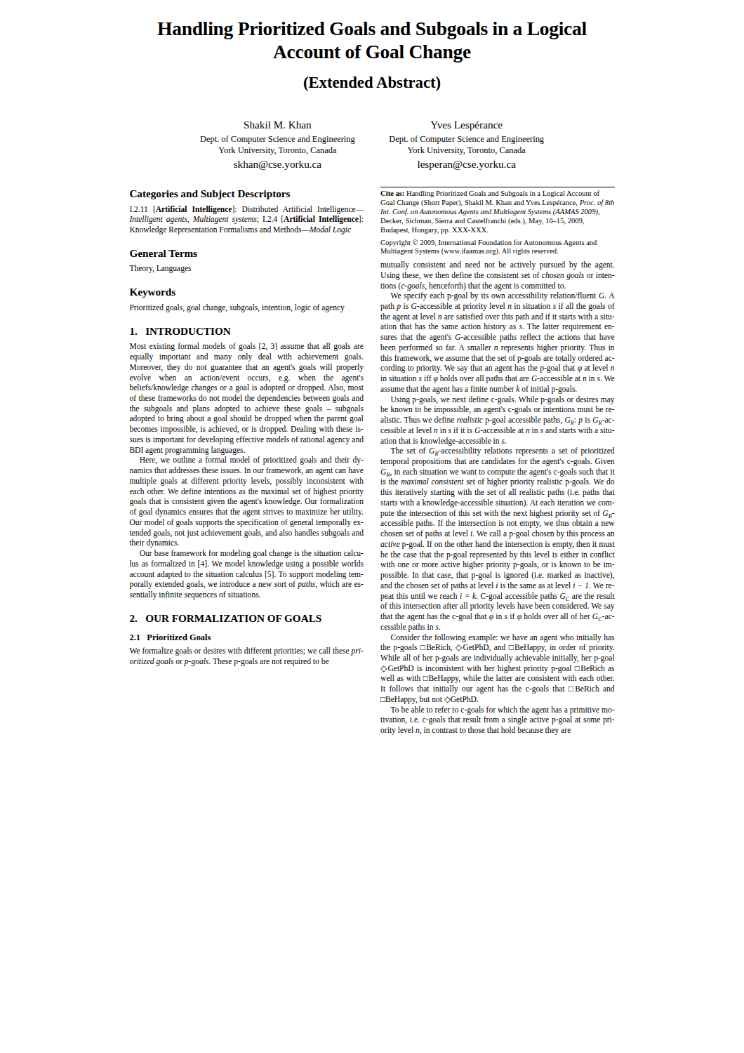Handling Prioritized Goals and Subgoals in a Logical
Account of Goal Change
(Extended Abstract)
Shakil M. Khan
Dept. of Computer Science and Engineering
York University, Toronto, Canada
skhan@cse.yorku.ca
Yves Lespérance
Dept. of Computer Science and Engineering
York University, Toronto, Canada
lesperan@cse.yorku.ca
Categories and Subject Descriptors
I.2.11 [Artificial Intelligence]: Distributed Artificial Intelligence—Intelligent agents, Multiagent systems; I.2.4 [Artificial Intelligence]: Knowledge Representation Formalisms and Methods—Modal Logic
General Terms
Theory, Languages
Keywords
Prioritized goals, goal change, subgoals, intention, logic of agency
1. INTRODUCTION
Most existing formal models of goals [2, 3] assume that all goals are equally important and many only deal with achievement goals. Moreover, they do not guarantee that an agent's goals will properly evolve when an action/event occurs, e.g. when the agent's beliefs/knowledge changes or a goal is adopted or dropped. Also, most of these frameworks do not model the dependencies between goals and the subgoals and plans adopted to achieve these goals – subgoals adopted to bring about a goal should be dropped when the parent goal becomes impossible, is achieved, or is dropped. Dealing with these issues is important for developing effective models of rational agency and BDI agent programming languages.
Here, we outline a formal model of prioritized goals and their dynamics that addresses these issues. In our framework, an agent can have multiple goals at different priority levels, possibly inconsistent with each other. We define intentions as the maximal set of highest priority goals that is consistent given the agent's knowledge. Our formalization of goal dynamics ensures that the agent strives to maximize her utility. Our model of goals supports the specification of general temporally extended goals, not just achievement goals, and also handles subgoals and their dynamics.
Our base framework for modeling goal change is the situation calculus as formalized in [4]. We model knowledge using a possible worlds account adapted to the situation calculus [5]. To support modeling temporally extended goals, we introduce a new sort of paths, which are essentially infinite sequences of situations.
2. OUR FORMALIZATION OF GOALS
2.1 Prioritized Goals
We formalize goals or desires with different priorities; we call these prioritized goals or p-goals. These p-goals are not required to be
Cite as: Handling Prioritized Goals and Subgoals in a Logical Account of Goal Change (Short Paper), Shakil M. Khan and Yves Lespérance, Proc. of 8th Int. Conf. on Autonomous Agents and Multiagent Systems (AAMAS 2009), Decker, Sichman, Sierra and Castelfranchi (eds.), May, 10–15, 2009, Budapest, Hungary, pp. XXX-XXX.
Copyright © 2009, International Foundation for Autonomous Agents and Multiagent Systems (www.ifaamas.org). All rights reserved.
mutually consistent and need not be actively pursued by the agent. Using these, we then define the consistent set of chosen goals or intentions (c-goals, henceforth) that the agent is committed to.
We specify each p-goal by its own accessibility relation/fluent G. A path p is G-accessible at priority level n in situation s if all the goals of the agent at level n are satisfied over this path and if it starts with a situation that has the same action history as s. The latter requirement ensures that the agent's G-accessible paths reflect the actions that have been performed so far. A smaller n represents higher priority. Thus in this framework, we assume that the set of p-goals are totally ordered according to priority. We say that an agent has the p-goal that φ at level n in situation s iff φ holds over all paths that are G-accessible at n in s. We assume that the agent has a finite number k of initial p-goals.
Using p-goals, we next define c-goals. While p-goals or desires may be known to be impossible, an agent's c-goals or intentions must be realistic. Thus we define realistic p-goal accessible paths, GR: p is GR-accessible at level n in s if it is G-accessible at n in s and starts with a situation that is knowledge-accessible in s.
The set of GR-accessibility relations represents a set of prioritized temporal propositions that are candidates for the agent's c-goals. Given GR, in each situation we want to compute the agent's c-goals such that it is the maximal consistent set of higher priority realistic p-goals. We do this iteratively starting with the set of all realistic paths (i.e. paths that starts with a knowledge-accessible situation). At each iteration we compute the intersection of this set with the next highest priority set of GR-accessible paths. If the intersection is not empty, we thus obtain a new chosen set of paths at level i. We call a p-goal chosen by this process an active p-goal. If on the other hand the intersection is empty, then it must be the case that the p-goal represented by this level is either in conflict with one or more active higher priority p-goals, or is known to be impossible. In that case, that p-goal is ignored (i.e. marked as inactive), and the chosen set of paths at level i is the same as at level i − 1. We repeat this until we reach i = k. C-goal accessible paths GC are the result of this intersection after all priority levels have been considered. We say that the agent has the c-goal that φ in s if φ holds over all of her GC-accessible paths in s.
Consider the following example: we have an agent who initially has the p-goals □BeRich, ◇GetPhD, and □BeHappy, in order of priority. While all of her p-goals are individually achievable initially, her p-goal ◇GetPhD is inconsistent with her highest priority p-goal □BeRich as well as with □BeHappy, while the latter are consistent with each other. It follows that initially our agent has the c-goals that □BeRich and □BeHappy, but not ◇GetPhD.
To be able to refer to c-goals for which the agent has a primitive motivation, i.e. c-goals that result from a single active p-goal at some priority level n, in contrast to those that hold because they are